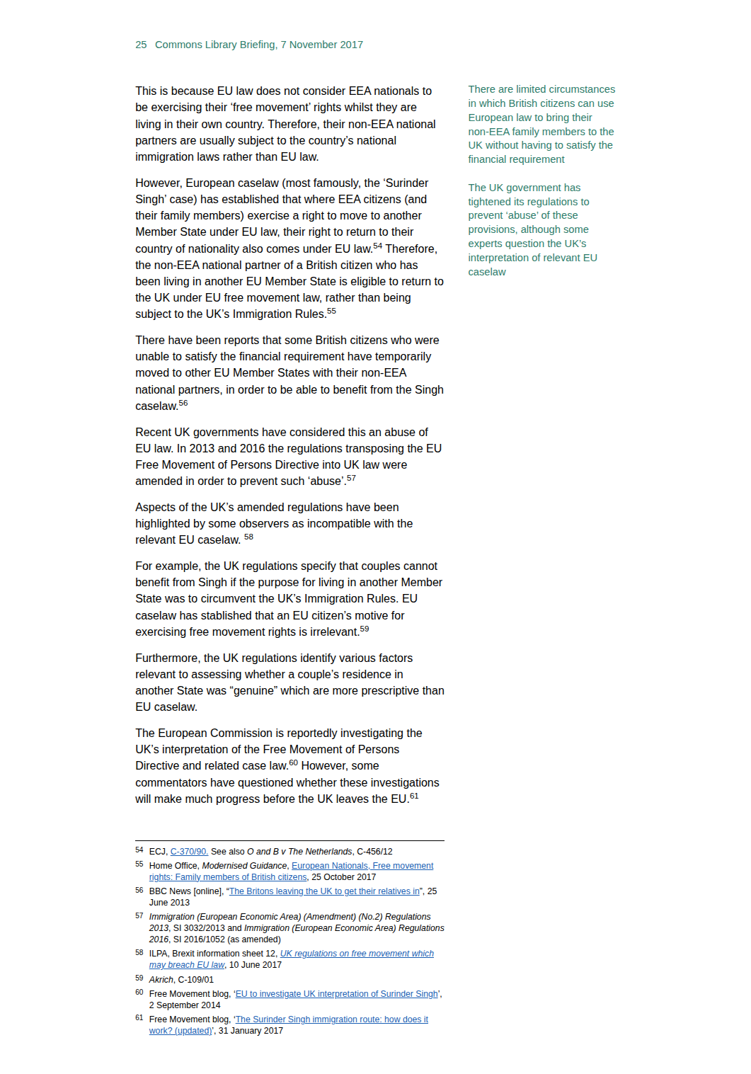25 Commons Library Briefing, 7 November 2017
This is because EU law does not consider EEA nationals to be exercising their ‘free movement’ rights whilst they are living in their own country. Therefore, their non-EEA national partners are usually subject to the country’s national immigration laws rather than EU law.
However, European caselaw (most famously, the ‘Surinder Singh’ case) has established that where EEA citizens (and their family members) exercise a right to move to another Member State under EU law, their right to return to their country of nationality also comes under EU law.54 Therefore, the non-EEA national partner of a British citizen who has been living in another EU Member State is eligible to return to the UK under EU free movement law, rather than being subject to the UK’s Immigration Rules.55
There have been reports that some British citizens who were unable to satisfy the financial requirement have temporarily moved to other EU Member States with their non-EEA national partners, in order to be able to benefit from the Singh caselaw.56
Recent UK governments have considered this an abuse of EU law. In 2013 and 2016 the regulations transposing the EU Free Movement of Persons Directive into UK law were amended in order to prevent such ‘abuse’.57
Aspects of the UK’s amended regulations have been highlighted by some observers as incompatible with the relevant EU caselaw. 58
For example, the UK regulations specify that couples cannot benefit from Singh if the purpose for living in another Member State was to circumvent the UK’s Immigration Rules. EU caselaw has stablished that an EU citizen’s motive for exercising free movement rights is irrelevant.59
Furthermore, the UK regulations identify various factors relevant to assessing whether a couple’s residence in another State was “genuine” which are more prescriptive than EU caselaw.
The European Commission is reportedly investigating the UK’s interpretation of the Free Movement of Persons Directive and related case law.60 However, some commentators have questioned whether these investigations will make much progress before the UK leaves the EU.61
There are limited circumstances in which British citizens can use European law to bring their non-EEA family members to the UK without having to satisfy the financial requirement
The UK government has tightened its regulations to prevent ‘abuse’ of these provisions, although some experts question the UK’s interpretation of relevant EU caselaw
54 ECJ, C-370/90. See also O and B v The Netherlands, C-456/12
55 Home Office, Modernised Guidance, European Nationals, Free movement rights: Family members of British citizens, 25 October 2017
56 BBC News [online], “The Britons leaving the UK to get their relatives in”, 25 June 2013
57 Immigration (European Economic Area) (Amendment) (No.2) Regulations 2013, SI 3032/2013 and Immigration (European Economic Area) Regulations 2016, SI 2016/1052 (as amended)
58 ILPA, Brexit information sheet 12, UK regulations on free movement which may breach EU law, 10 June 2017
59 Akrich, C-109/01
60 Free Movement blog, ‘EU to investigate UK interpretation of Surinder Singh’, 2 September 2014
61 Free Movement blog, ‘The Surinder Singh immigration route: how does it work? (updated)’, 31 January 2017